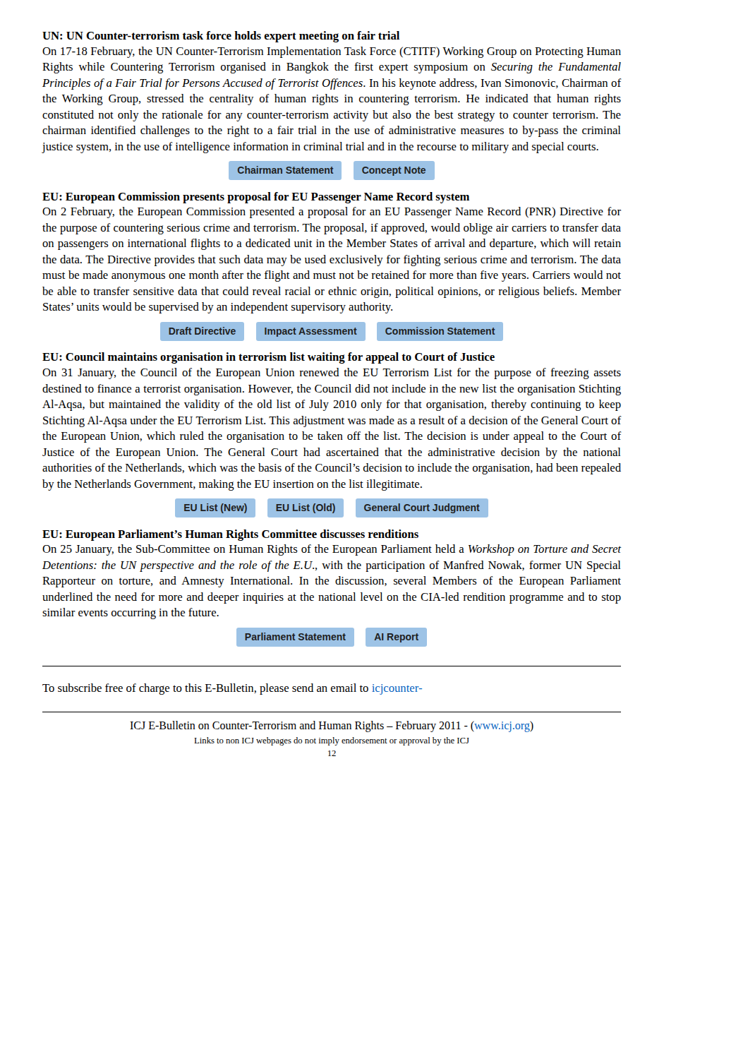UN: UN Counter-terrorism task force holds expert meeting on fair trial
On 17-18 February, the UN Counter-Terrorism Implementation Task Force (CTITF) Working Group on Protecting Human Rights while Countering Terrorism organised in Bangkok the first expert symposium on Securing the Fundamental Principles of a Fair Trial for Persons Accused of Terrorist Offences. In his keynote address, Ivan Simonovic, Chairman of the Working Group, stressed the centrality of human rights in countering terrorism. He indicated that human rights constituted not only the rationale for any counter-terrorism activity but also the best strategy to counter terrorism. The chairman identified challenges to the right to a fair trial in the use of administrative measures to by-pass the criminal justice system, in the use of intelligence information in criminal trial and in the recourse to military and special courts.
Chairman Statement Concept Note
EU: European Commission presents proposal for EU Passenger Name Record system
On 2 February, the European Commission presented a proposal for an EU Passenger Name Record (PNR) Directive for the purpose of countering serious crime and terrorism. The proposal, if approved, would oblige air carriers to transfer data on passengers on international flights to a dedicated unit in the Member States of arrival and departure, which will retain the data. The Directive provides that such data may be used exclusively for fighting serious crime and terrorism. The data must be made anonymous one month after the flight and must not be retained for more than five years. Carriers would not be able to transfer sensitive data that could reveal racial or ethnic origin, political opinions, or religious beliefs. Member States’ units would be supervised by an independent supervisory authority.
Draft Directive Impact Assessment Commission Statement
EU: Council maintains organisation in terrorism list waiting for appeal to Court of Justice
On 31 January, the Council of the European Union renewed the EU Terrorism List for the purpose of freezing assets destined to finance a terrorist organisation. However, the Council did not include in the new list the organisation Stichting Al-Aqsa, but maintained the validity of the old list of July 2010 only for that organisation, thereby continuing to keep Stichting Al-Aqsa under the EU Terrorism List. This adjustment was made as a result of a decision of the General Court of the European Union, which ruled the organisation to be taken off the list. The decision is under appeal to the Court of Justice of the European Union. The General Court had ascertained that the administrative decision by the national authorities of the Netherlands, which was the basis of the Council’s decision to include the organisation, had been repealed by the Netherlands Government, making the EU insertion on the list illegitimate.
EU List (New) EU List (Old) General Court Judgment
EU: European Parliament’s Human Rights Committee discusses renditions
On 25 January, the Sub-Committee on Human Rights of the European Parliament held a Workshop on Torture and Secret Detentions: the UN perspective and the role of the E.U., with the participation of Manfred Nowak, former UN Special Rapporteur on torture, and Amnesty International. In the discussion, several Members of the European Parliament underlined the need for more and deeper inquiries at the national level on the CIA-led rendition programme and to stop similar events occurring in the future.
Parliament Statement AI Report
To subscribe free of charge to this E-Bulletin, please send an email to icjcounter-
ICJ E-Bulletin on Counter-Terrorism and Human Rights – February 2011 - (www.icj.org)
Links to non ICJ webpages do not imply endorsement or approval by the ICJ
12